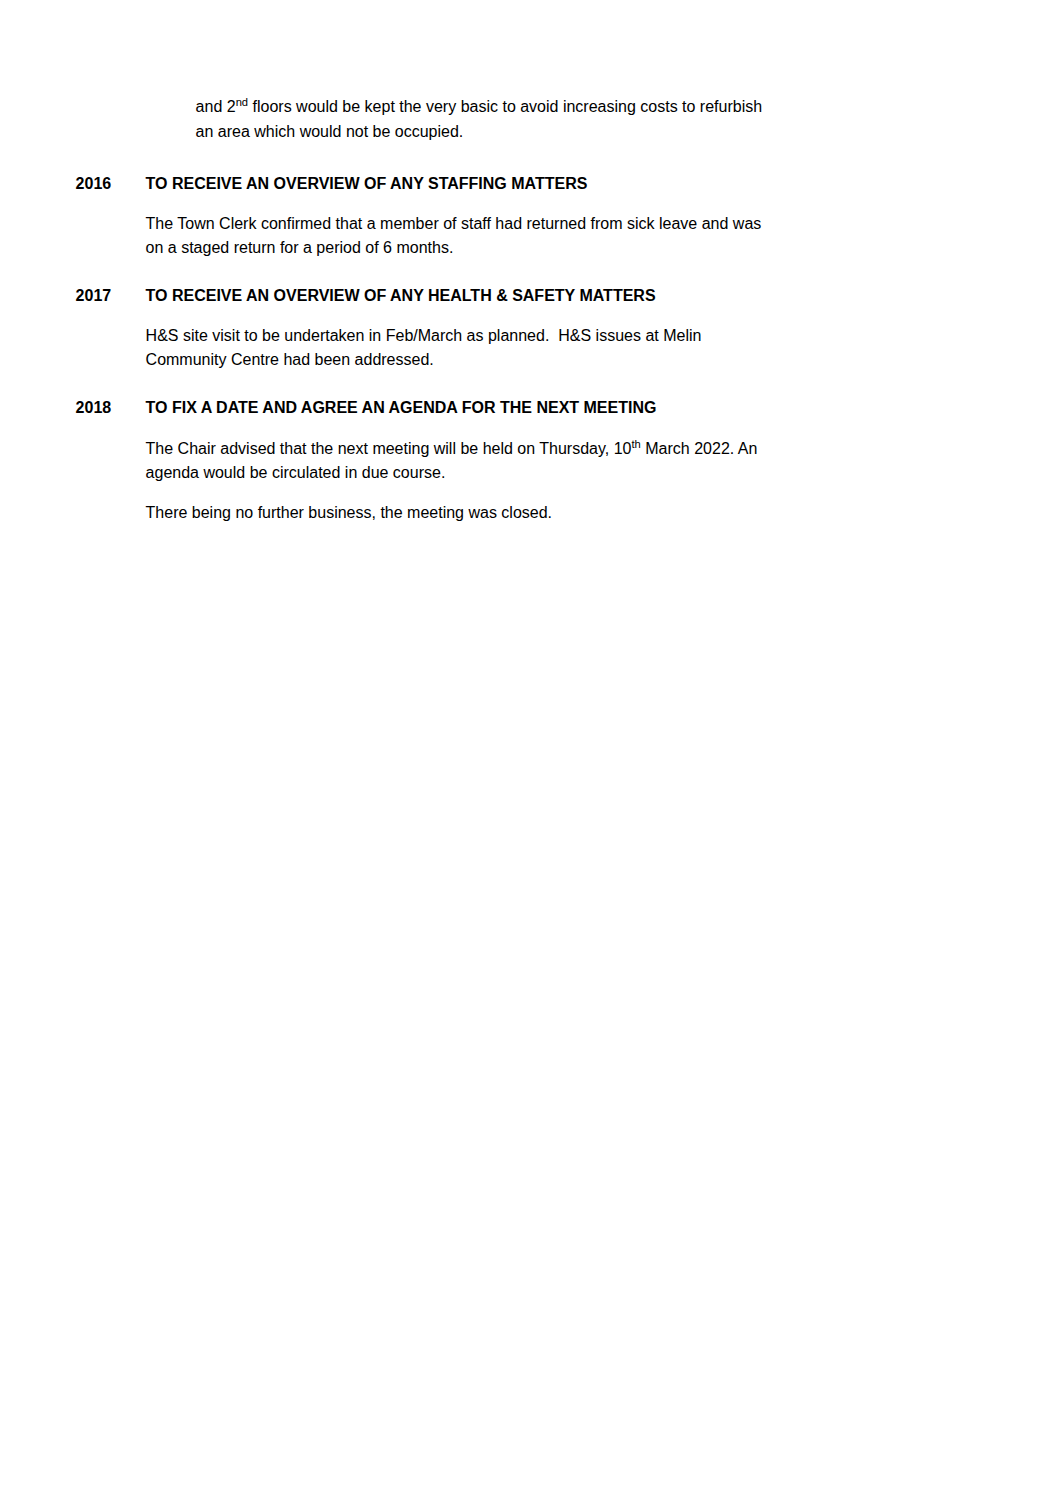and 2nd floors would be kept the very basic to avoid increasing costs to refurbish an area which would not be occupied.
2016
To receive an overview of any staffing matters
The Town Clerk confirmed that a member of staff had returned from sick leave and was on a staged return for a period of 6 months.
2017
To receive an overview of any health & safety matters
H&S site visit to be undertaken in Feb/March as planned. H&S issues at Melin Community Centre had been addressed.
2018
To fix a date and agree an agenda for the next meeting
The Chair advised that the next meeting will be held on Thursday, 10th March 2022. An agenda would be circulated in due course.
There being no further business, the meeting was closed.